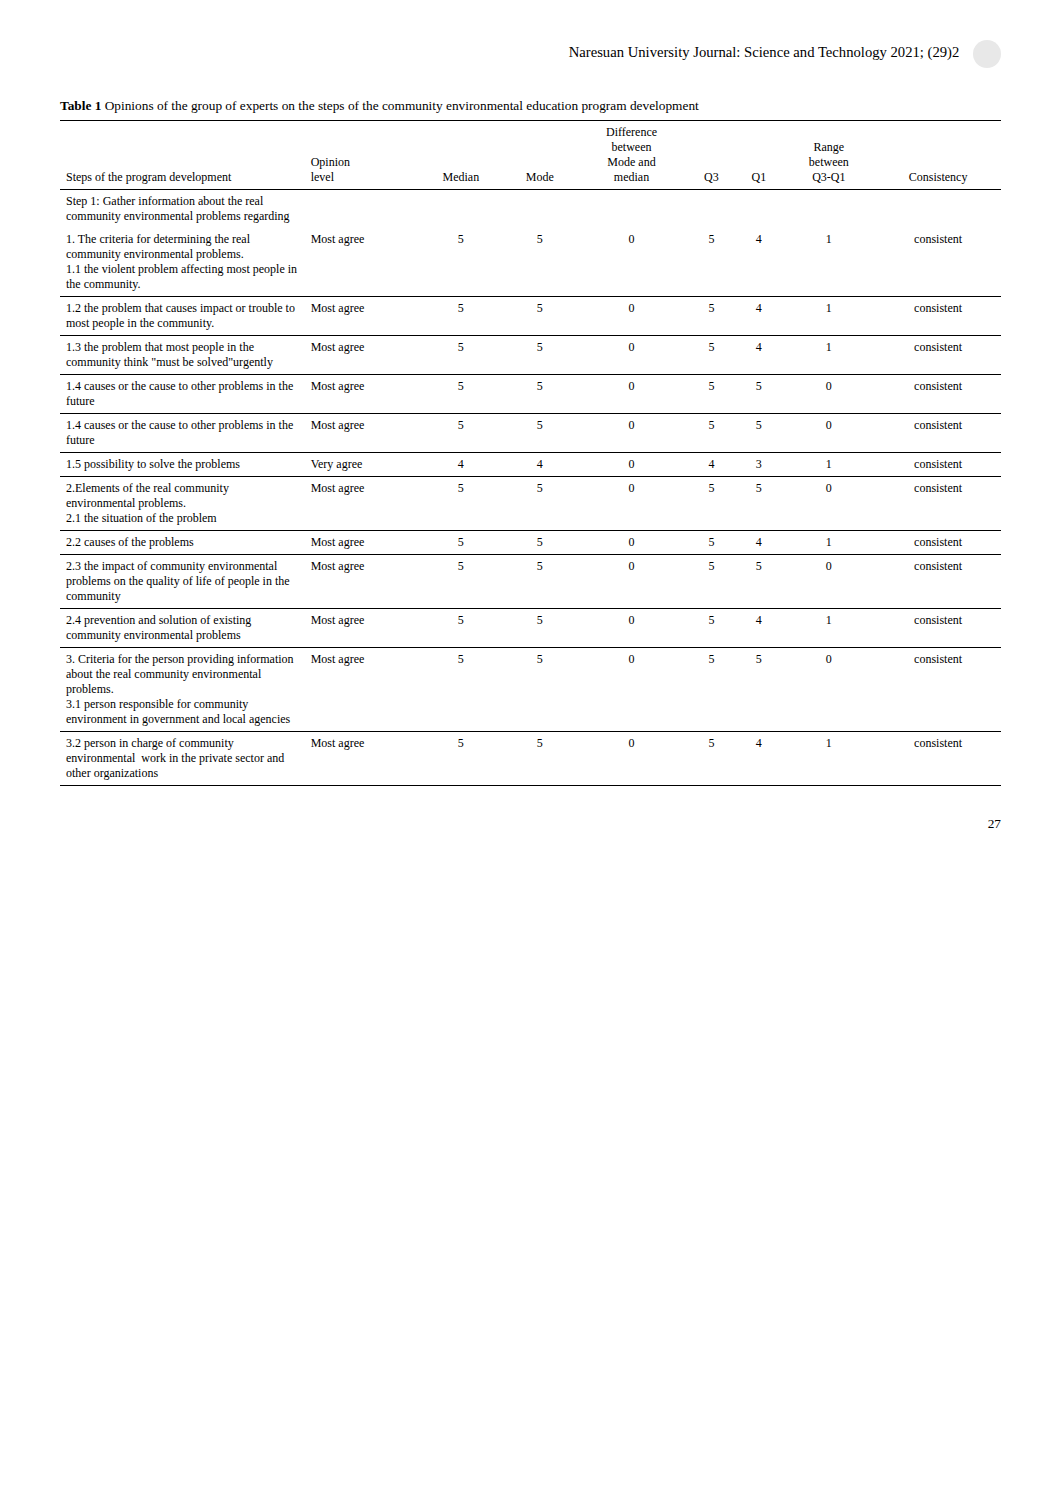Naresuan University Journal: Science and Technology 2021; (29)2
Table 1 Opinions of the group of experts on the steps of the community environmental education program development
| Steps of the program development | Opinion level | Median | Mode | Difference between Mode and median | Q3 | Q1 | Range between Q3-Q1 | Consistency |
| --- | --- | --- | --- | --- | --- | --- | --- | --- |
| Step 1: Gather information about the real community environmental problems regarding | | | | | | | | |
| 1. The criteria for determining the real community environmental problems. 1.1 the violent problem affecting most people in the community. | Most agree | 5 | 5 | 0 | 5 | 4 | 1 | consistent |
| 1.2 the problem that causes impact or trouble to most people in the community. | Most agree | 5 | 5 | 0 | 5 | 4 | 1 | consistent |
| 1.3 the problem that most people in the community think "must be solved"urgently | Most agree | 5 | 5 | 0 | 5 | 4 | 1 | consistent |
| 1.4 causes or the cause to other problems in the future | Most agree | 5 | 5 | 0 | 5 | 5 | 0 | consistent |
| 1.4 causes or the cause to other problems in the future | Most agree | 5 | 5 | 0 | 5 | 5 | 0 | consistent |
| 1.5 possibility to solve the problems | Very agree | 4 | 4 | 0 | 4 | 3 | 1 | consistent |
| 2.Elements of the real community environmental problems. 2.1 the situation of the problem | Most agree | 5 | 5 | 0 | 5 | 5 | 0 | consistent |
| 2.2 causes of the problems | Most agree | 5 | 5 | 0 | 5 | 4 | 1 | consistent |
| 2.3 the impact of community environmental problems on the quality of life of people in the community | Most agree | 5 | 5 | 0 | 5 | 5 | 0 | consistent |
| 2.4 prevention and solution of existing community environmental problems | Most agree | 5 | 5 | 0 | 5 | 4 | 1 | consistent |
| 3. Criteria for the person providing information about the real community environmental problems. 3.1 person responsible for community environment in government and local agencies | Most agree | 5 | 5 | 0 | 5 | 5 | 0 | consistent |
| 3.2 person in charge of community environmental work in the private sector and other organizations | Most agree | 5 | 5 | 0 | 5 | 4 | 1 | consistent |
27